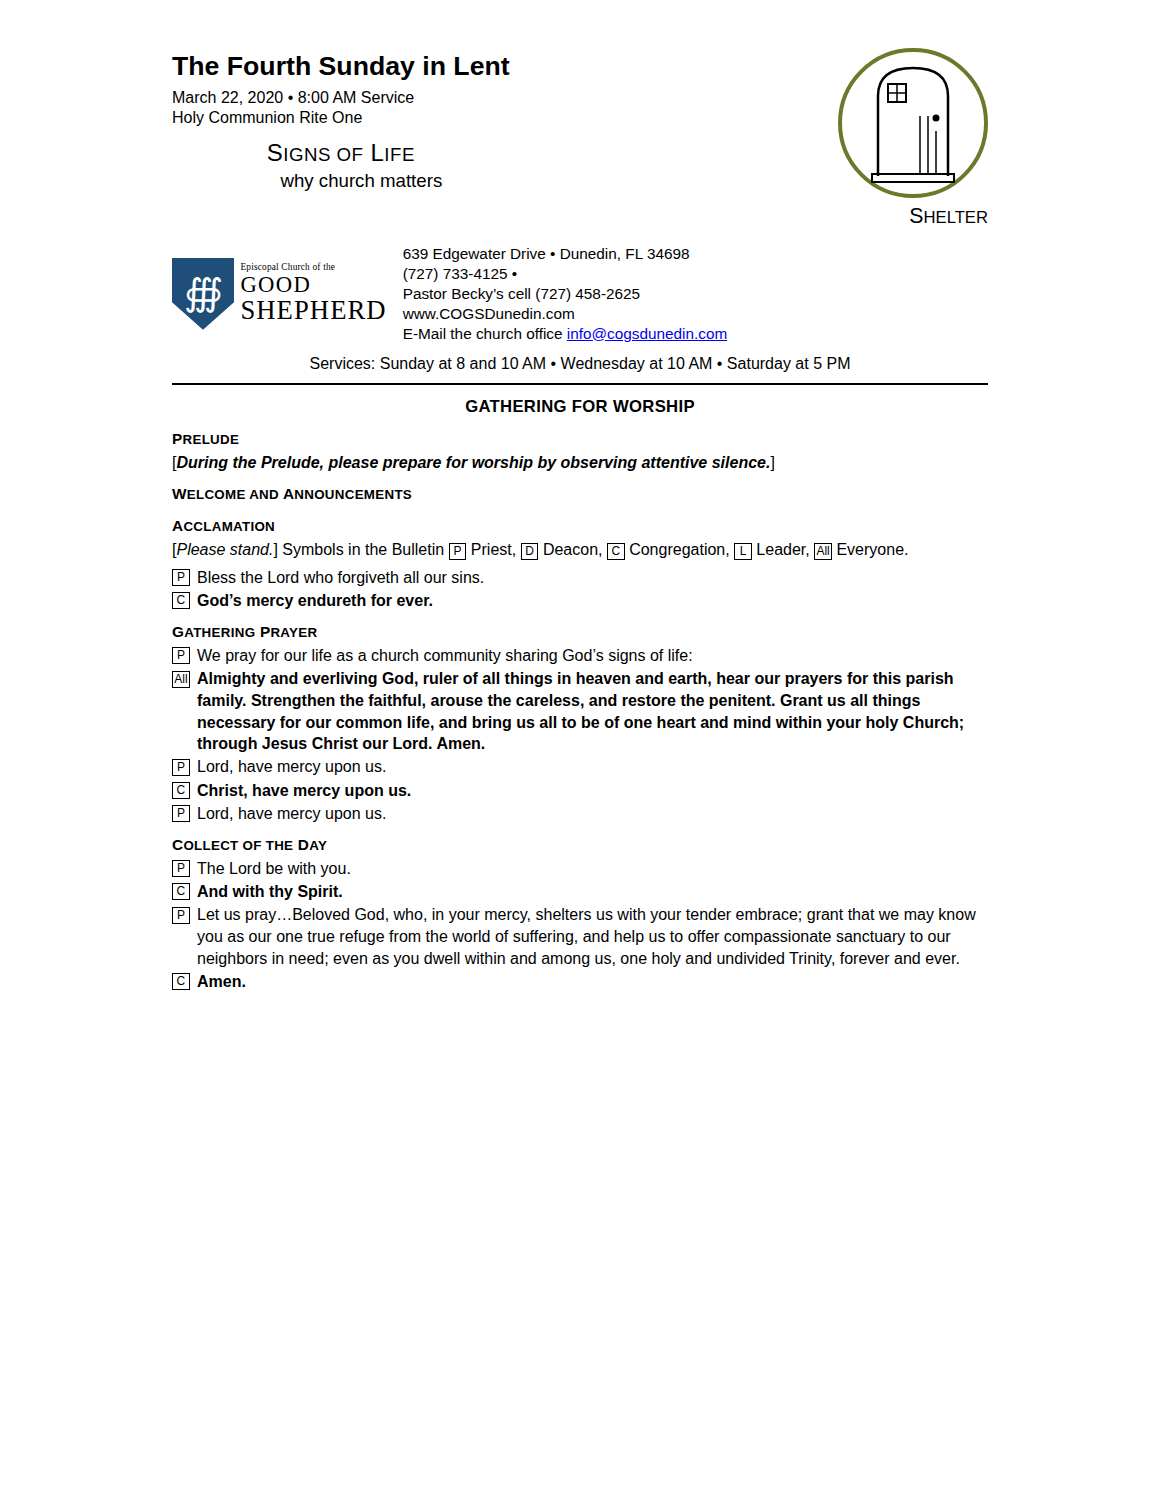The Fourth Sunday in Lent
March 22, 2020 • 8:00 AM Service
Holy Communion Rite One
SIGNS OF LIFE
why church matters
SHELTER
∰
Episcopal Church of the GOOD SHEPHERD
639 Edgewater Drive • Dunedin, FL 34698
(727) 733-4125 •
Pastor Becky’s cell (727) 458-2625
www.COGSDunedin.com
E-Mail the church office info@cogsdunedin.com
Services: Sunday at 8 and 10 AM • Wednesday at 10 AM • Saturday at 5 PM
GATHERING FOR WORSHIP
PRELUDE
[During the Prelude, please prepare for worship by observing attentive silence.]
WELCOME AND ANNOUNCEMENTS
ACCLAMATION
[Please stand.] Symbols in the Bulletin P Priest, D Deacon, C Congregation, L Leader, All Everyone.
P Bless the Lord who forgiveth all our sins.
C God’s mercy endureth for ever.
GATHERING PRAYER
P We pray for our life as a church community sharing God’s signs of life:
All Almighty and everliving God, ruler of all things in heaven and earth, hear our prayers for this parish family. Strengthen the faithful, arouse the careless, and restore the penitent. Grant us all things necessary for our common life, and bring us all to be of one heart and mind within your holy Church; through Jesus Christ our Lord. Amen.
P Lord, have mercy upon us.
C Christ, have mercy upon us.
P Lord, have mercy upon us.
COLLECT OF THE DAY
P The Lord be with you.
C And with thy Spirit.
P Let us pray…Beloved God, who, in your mercy, shelters us with your tender embrace; grant that we may know you as our one true refuge from the world of suffering, and help us to offer compassionate sanctuary to our neighbors in need; even as you dwell within and among us, one holy and undivided Trinity, forever and ever.
C Amen.